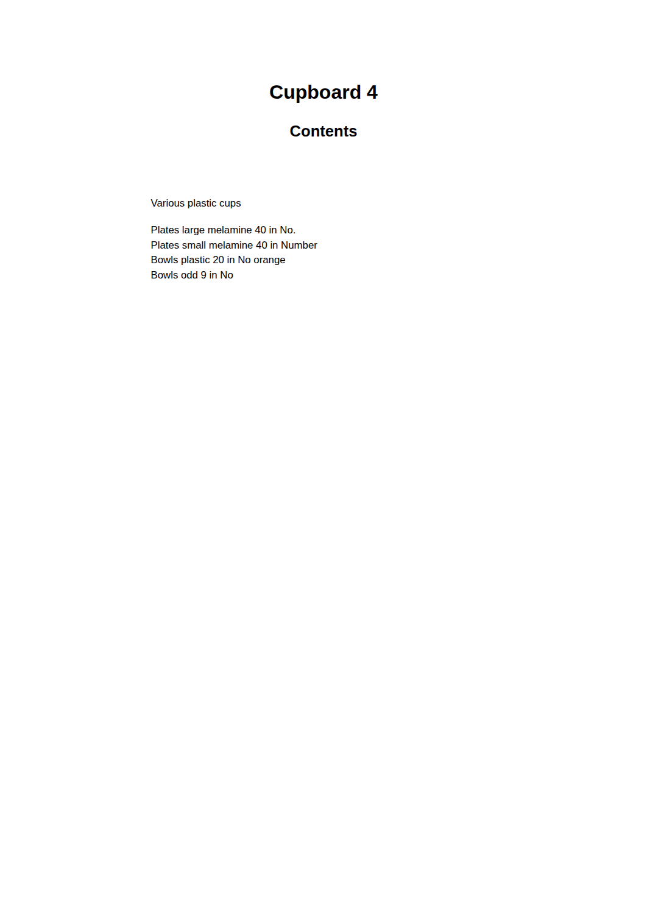Cupboard 4
Contents
Various plastic cups
Plates large melamine 40 in No.
Plates small melamine 40 in Number
Bowls plastic 20 in No orange
Bowls odd 9 in No